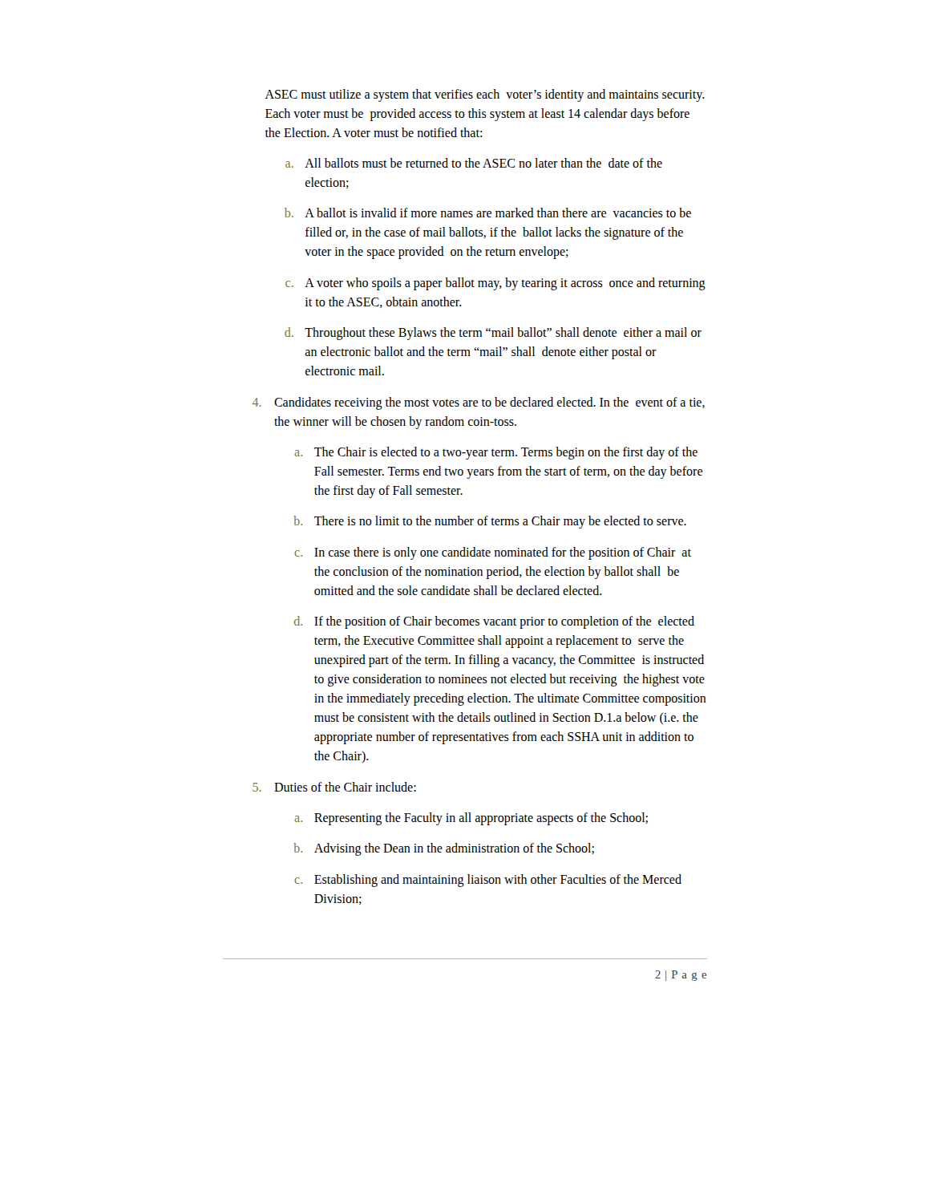ASEC must utilize a system that verifies each voter’s identity and maintains security. Each voter must be provided access to this system at least 14 calendar days before the Election. A voter must be notified that:
All ballots must be returned to the ASEC no later than the date of the election;
A ballot is invalid if more names are marked than there are vacancies to be filled or, in the case of mail ballots, if the ballot lacks the signature of the voter in the space provided on the return envelope;
A voter who spoils a paper ballot may, by tearing it across once and returning it to the ASEC, obtain another.
Throughout these Bylaws the term “mail ballot” shall denote either a mail or an electronic ballot and the term “mail” shall denote either postal or electronic mail.
Candidates receiving the most votes are to be declared elected. In the event of a tie, the winner will be chosen by random coin‑toss.
The Chair is elected to a two-year term. Terms begin on the first day of the Fall semester. Terms end two years from the start of term, on the day before the first day of Fall semester.
There is no limit to the number of terms a Chair may be elected to serve.
In case there is only one candidate nominated for the position of Chair at the conclusion of the nomination period, the election by ballot shall be omitted and the sole candidate shall be declared elected.
If the position of Chair becomes vacant prior to completion of the elected term, the Executive Committee shall appoint a replacement to serve the unexpired part of the term. In filling a vacancy, the Committee is instructed to give consideration to nominees not elected but receiving the highest vote in the immediately preceding election. The ultimate Committee composition must be consistent with the details outlined in Section D.1.a below (i.e. the appropriate number of representatives from each SSHA unit in addition to the Chair).
Duties of the Chair include:
Representing the Faculty in all appropriate aspects of the School;
Advising the Dean in the administration of the School;
Establishing and maintaining liaison with other Faculties of the Merced Division;
2 | P a g e